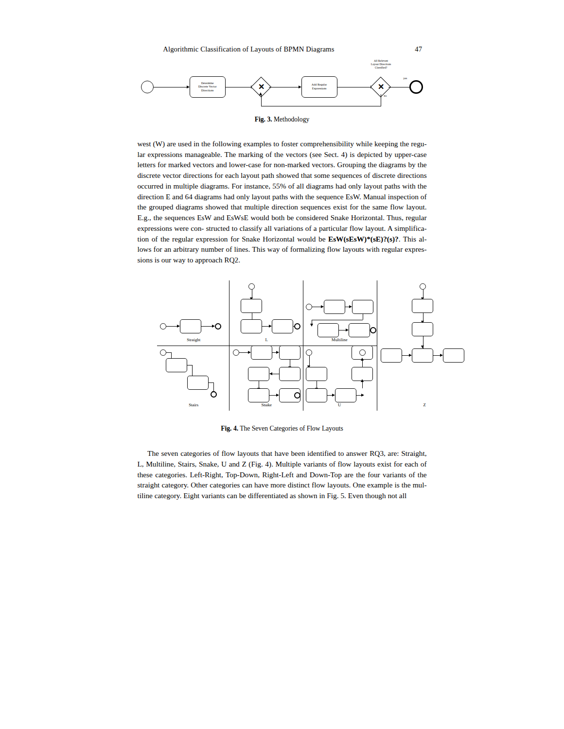Algorithmic Classification of Layouts of BPMN Diagrams 47
Determine
Discrete Vector
Directions
✕
Add Regular
Expressions
✕
All Relevant
Layout Directions
Classified?
yes
no
Fig. 3. Methodology
west (W) are used in the following examples to foster comprehensibility while keeping the regular expressions manageable. The marking of the vectors (see Sect. 4) is depicted by upper-case letters for marked vectors and lower-case for non-marked vectors. Grouping the diagrams by the discrete vector directions for each layout path showed that some sequences of discrete directions occurred in multiple diagrams. For instance, 55% of all diagrams had only layout paths with the direction E and 64 diagrams had only layout paths with the sequence EsW. Manual inspection of the grouped diagrams showed that multiple direction sequences exist for the same flow layout. E.g., the sequences EsW and EsWsE would both be considered Snake Horizontal. Thus, regular expressions were con- structed to classify all variations of a particular flow layout. A simplification of the regular expression for Snake Horizontal would be EsW(sEsW)*(sE)?(s)?. This allows for an arbitrary number of lines. This way of formalizing flow layouts with regular expressions is our way to approach RQ2.
Straight
L
Multiline
Z
Stairs
Snake
U
Fig. 4. The Seven Categories of Flow Layouts
The seven categories of flow layouts that have been identified to answer RQ3, are: Straight, L, Multiline, Stairs, Snake, U and Z (Fig. 4). Multiple variants of flow layouts exist for each of these categories. Left-Right, Top-Down, Right-Left and Down-Top are the four variants of the straight category. Other categories can have more distinct flow layouts. One example is the multiline category. Eight variants can be differentiated as shown in Fig. 5. Even though not all